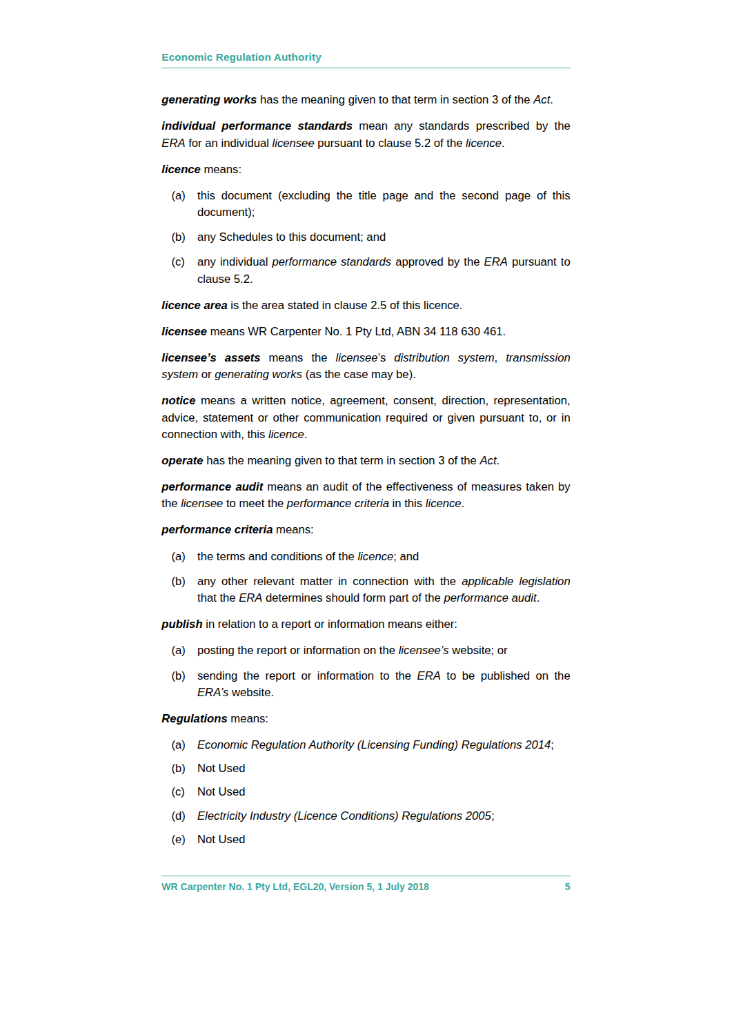Economic Regulation Authority
generating works has the meaning given to that term in section 3 of the Act.
individual performance standards mean any standards prescribed by the ERA for an individual licensee pursuant to clause 5.2 of the licence.
licence means:
(a) this document (excluding the title page and the second page of this document);
(b) any Schedules to this document; and
(c) any individual performance standards approved by the ERA pursuant to clause 5.2.
licence area is the area stated in clause 2.5 of this licence.
licensee means WR Carpenter No. 1 Pty Ltd, ABN 34 118 630 461.
licensee’s assets means the licensee’s distribution system, transmission system or generating works (as the case may be).
notice means a written notice, agreement, consent, direction, representation, advice, statement or other communication required or given pursuant to, or in connection with, this licence.
operate has the meaning given to that term in section 3 of the Act.
performance audit means an audit of the effectiveness of measures taken by the licensee to meet the performance criteria in this licence.
performance criteria means:
(a) the terms and conditions of the licence; and
(b) any other relevant matter in connection with the applicable legislation that the ERA determines should form part of the performance audit.
publish in relation to a report or information means either:
(a) posting the report or information on the licensee’s website; or
(b) sending the report or information to the ERA to be published on the ERA’s website.
Regulations means:
(a) Economic Regulation Authority (Licensing Funding) Regulations 2014;
(b) Not Used
(c) Not Used
(d) Electricity Industry (Licence Conditions) Regulations 2005;
(e) Not Used
WR Carpenter No. 1 Pty Ltd, EGL20, Version 5, 1 July 2018
5